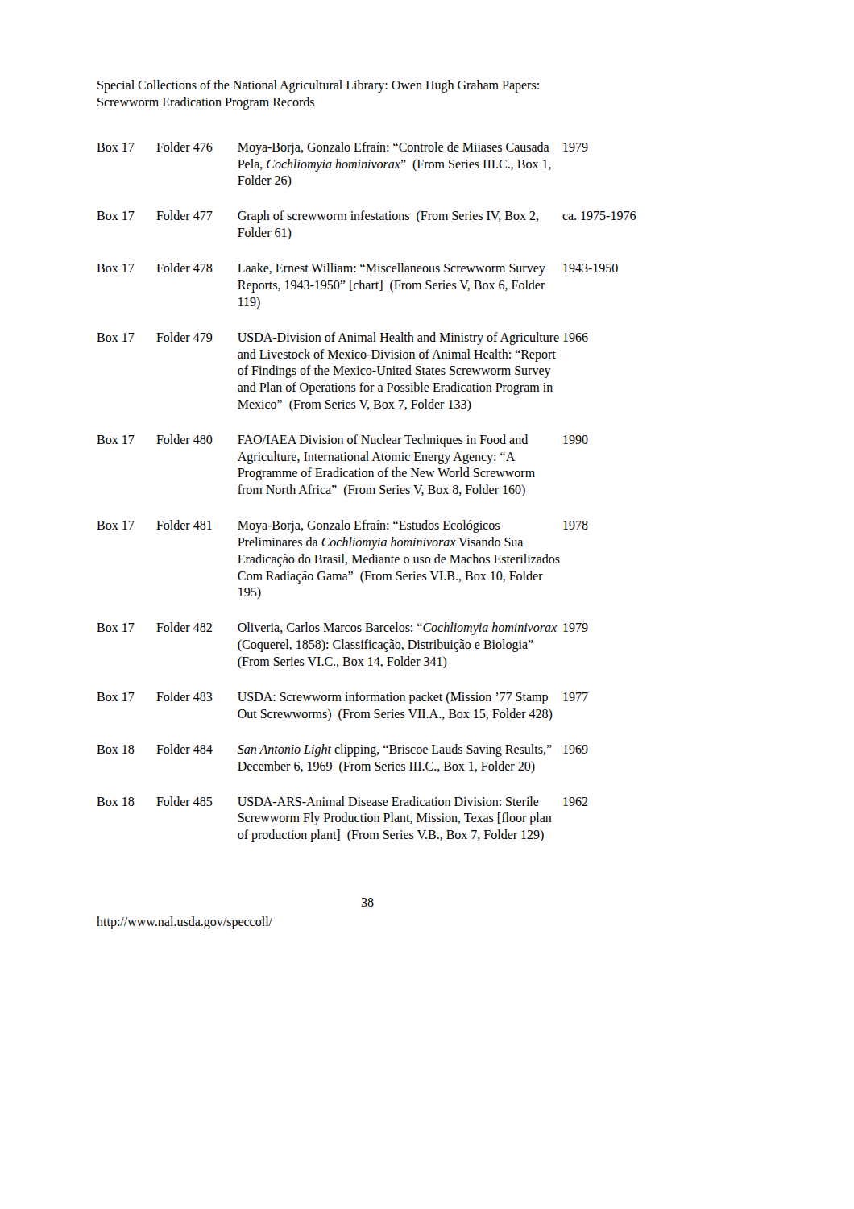Special Collections of the National Agricultural Library: Owen Hugh Graham Papers:
Screwworm Eradication Program Records
| Box 17 | Folder 476 | Moya-Borja, Gonzalo Efraín: “Controle de Miiases Causada Pela, Cochliomyia hominivorax ” (From Series III.C., Box 1, Folder 26) | 1979 |
| Box 17 | Folder 477 | Graph of screwworm infestations (From Series IV, Box 2, Folder 61) | ca. 1975-1976 |
| Box 17 | Folder 478 | Laake, Ernest William: “Miscellaneous Screwworm Survey Reports, 1943-1950” [chart] (From Series V, Box 6, Folder 119) | 1943-1950 |
| Box 17 | Folder 479 | USDA-Division of Animal Health and Ministry of Agriculture and Livestock of Mexico-Division of Animal Health: “Report of Findings of the Mexico-United States Screwworm Survey and Plan of Operations for a Possible Eradication Program in Mexico” (From Series V, Box 7, Folder 133) | 1966 |
| Box 17 | Folder 480 | FAO/IAEA Division of Nuclear Techniques in Food and Agriculture, International Atomic Energy Agency: “A Programme of Eradication of the New World Screwworm from North Africa” (From Series V, Box 8, Folder 160) | 1990 |
| Box 17 | Folder 481 | Moya-Borja, Gonzalo Efraín: “Estudos Ecológicos Preliminares da Cochliomyia hominivorax Visando Sua Eradicação do Brasil, Mediante o uso de Machos Esterilizados Com Radiação Gama” (From Series VI.B., Box 10, Folder 195) | 1978 |
| Box 17 | Folder 482 | Oliveria, Carlos Marcos Barcelos: “ Cochliomyia hominivorax (Coquerel, 1858): Classificação, Distribuição e Biologia” (From Series VI.C., Box 14, Folder 341) | 1979 |
| Box 17 | Folder 483 | USDA: Screwworm information packet (Mission ’77 Stamp Out Screwworms) (From Series VII.A., Box 15, Folder 428) | 1977 |
| Box 18 | Folder 484 | San Antonio Light clipping, “Briscoe Lauds Saving Results,” December 6, 1969 (From Series III.C., Box 1, Folder 20) | 1969 |
| Box 18 | Folder 485 | USDA-ARS-Animal Disease Eradication Division: Sterile Screwworm Fly Production Plant, Mission, Texas [floor plan of production plant] (From Series V.B., Box 7, Folder 129) | 1962 |
38
http://www.nal.usda.gov/speccoll/